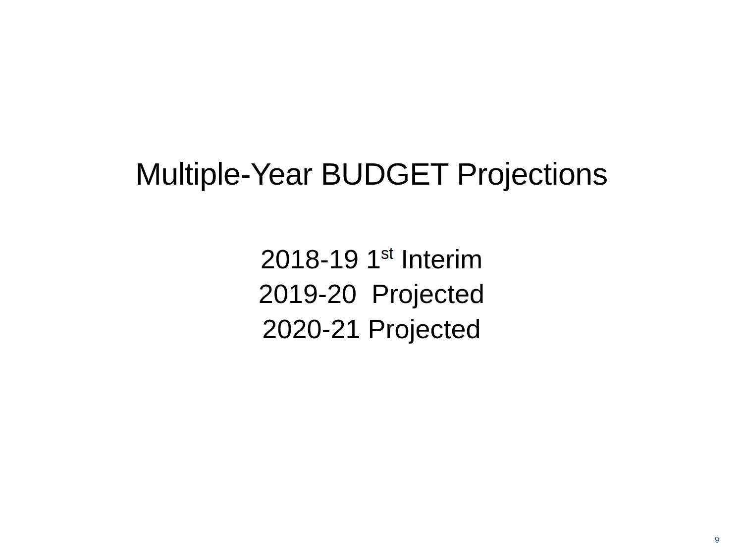Multiple-Year BUDGET Projections
2018-19 1st Interim
2019-20 Projected
2020-21 Projected
9